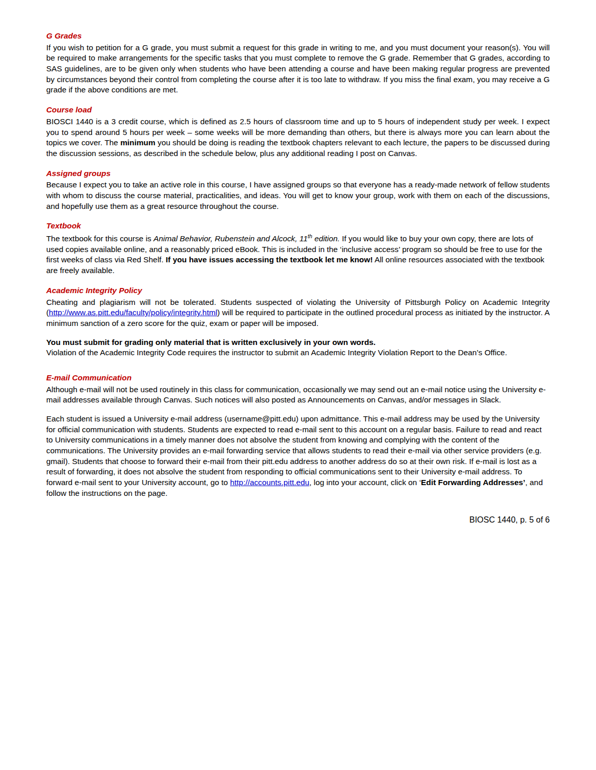G Grades
If you wish to petition for a G grade, you must submit a request for this grade in writing to me, and you must document your reason(s). You will be required to make arrangements for the specific tasks that you must complete to remove the G grade. Remember that G grades, according to SAS guidelines, are to be given only when students who have been attending a course and have been making regular progress are prevented by circumstances beyond their control from completing the course after it is too late to withdraw. If you miss the final exam, you may receive a G grade if the above conditions are met.
Course load
BIOSCI 1440 is a 3 credit course, which is defined as 2.5 hours of classroom time and up to 5 hours of independent study per week. I expect you to spend around 5 hours per week – some weeks will be more demanding than others, but there is always more you can learn about the topics we cover. The minimum you should be doing is reading the textbook chapters relevant to each lecture, the papers to be discussed during the discussion sessions, as described in the schedule below, plus any additional reading I post on Canvas.
Assigned groups
Because I expect you to take an active role in this course, I have assigned groups so that everyone has a ready-made network of fellow students with whom to discuss the course material, practicalities, and ideas. You will get to know your group, work with them on each of the discussions, and hopefully use them as a great resource throughout the course.
Textbook
The textbook for this course is Animal Behavior, Rubenstein and Alcock, 11th edition. If you would like to buy your own copy, there are lots of used copies available online, and a reasonably priced eBook. This is included in the ‘inclusive access’ program so should be free to use for the first weeks of class via Red Shelf. If you have issues accessing the textbook let me know! All online resources associated with the textbook are freely available.
Academic Integrity Policy
Cheating and plagiarism will not be tolerated. Students suspected of violating the University of Pittsburgh Policy on Academic Integrity (http://www.as.pitt.edu/faculty/policy/integrity.html) will be required to participate in the outlined procedural process as initiated by the instructor. A minimum sanction of a zero score for the quiz, exam or paper will be imposed.
You must submit for grading only material that is written exclusively in your own words.
Violation of the Academic Integrity Code requires the instructor to submit an Academic Integrity Violation Report to the Dean’s Office.
E-mail Communication
Although e-mail will not be used routinely in this class for communication, occasionally we may send out an e-mail notice using the University e-mail addresses available through Canvas. Such notices will also posted as Announcements on Canvas, and/or messages in Slack.
Each student is issued a University e-mail address (username@pitt.edu) upon admittance. This e-mail address may be used by the University for official communication with students. Students are expected to read e-mail sent to this account on a regular basis. Failure to read and react to University communications in a timely manner does not absolve the student from knowing and complying with the content of the communications. The University provides an e-mail forwarding service that allows students to read their e-mail via other service providers (e.g. gmail). Students that choose to forward their e-mail from their pitt.edu address to another address do so at their own risk. If e-mail is lost as a result of forwarding, it does not absolve the student from responding to official communications sent to their University e-mail address. To forward e-mail sent to your University account, go to http://accounts.pitt.edu, log into your account, click on ‘Edit Forwarding Addresses’, and follow the instructions on the page.
BIOSC 1440, p. 5 of 6